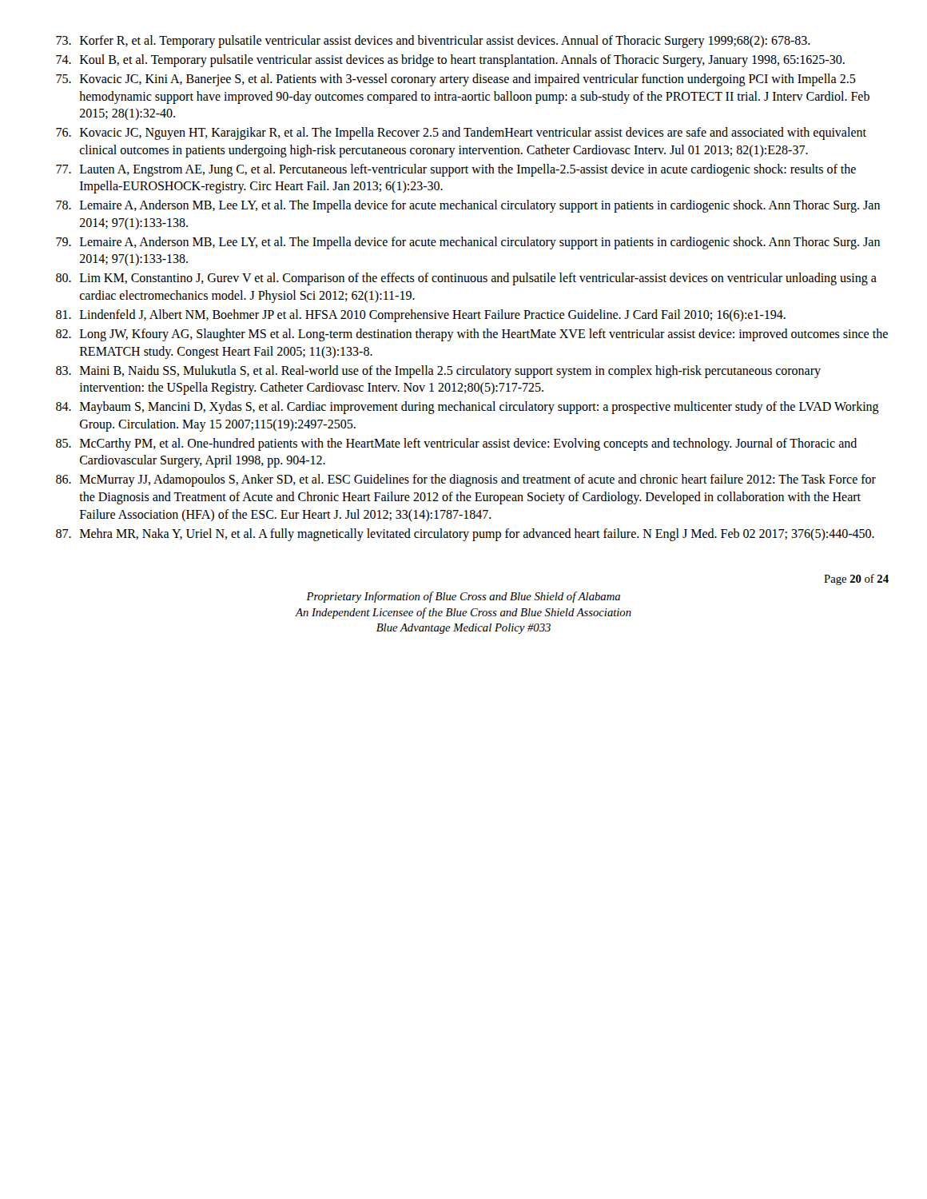73. Korfer R, et al. Temporary pulsatile ventricular assist devices and biventricular assist devices. Annual of Thoracic Surgery 1999;68(2): 678-83.
74. Koul B, et al. Temporary pulsatile ventricular assist devices as bridge to heart transplantation. Annals of Thoracic Surgery, January 1998, 65:1625-30.
75. Kovacic JC, Kini A, Banerjee S, et al. Patients with 3-vessel coronary artery disease and impaired ventricular function undergoing PCI with Impella 2.5 hemodynamic support have improved 90-day outcomes compared to intra-aortic balloon pump: a sub-study of the PROTECT II trial. J Interv Cardiol. Feb 2015; 28(1):32-40.
76. Kovacic JC, Nguyen HT, Karajgikar R, et al. The Impella Recover 2.5 and TandemHeart ventricular assist devices are safe and associated with equivalent clinical outcomes in patients undergoing high-risk percutaneous coronary intervention. Catheter Cardiovasc Interv. Jul 01 2013; 82(1):E28-37.
77. Lauten A, Engstrom AE, Jung C, et al. Percutaneous left-ventricular support with the Impella-2.5-assist device in acute cardiogenic shock: results of the Impella-EUROSHOCK-registry. Circ Heart Fail. Jan 2013; 6(1):23-30.
78. Lemaire A, Anderson MB, Lee LY, et al. The Impella device for acute mechanical circulatory support in patients in cardiogenic shock. Ann Thorac Surg. Jan 2014; 97(1):133-138.
79. Lemaire A, Anderson MB, Lee LY, et al. The Impella device for acute mechanical circulatory support in patients in cardiogenic shock. Ann Thorac Surg. Jan 2014; 97(1):133-138.
80. Lim KM, Constantino J, Gurev V et al. Comparison of the effects of continuous and pulsatile left ventricular-assist devices on ventricular unloading using a cardiac electromechanics model. J Physiol Sci 2012; 62(1):11-19.
81. Lindenfeld J, Albert NM, Boehmer JP et al. HFSA 2010 Comprehensive Heart Failure Practice Guideline. J Card Fail 2010; 16(6):e1-194.
82. Long JW, Kfoury AG, Slaughter MS et al. Long-term destination therapy with the HeartMate XVE left ventricular assist device: improved outcomes since the REMATCH study. Congest Heart Fail 2005; 11(3):133-8.
83. Maini B, Naidu SS, Mulukutla S, et al. Real-world use of the Impella 2.5 circulatory support system in complex high-risk percutaneous coronary intervention: the USpella Registry. Catheter Cardiovasc Interv. Nov 1 2012;80(5):717-725.
84. Maybaum S, Mancini D, Xydas S, et al. Cardiac improvement during mechanical circulatory support: a prospective multicenter study of the LVAD Working Group. Circulation. May 15 2007;115(19):2497-2505.
85. McCarthy PM, et al. One-hundred patients with the HeartMate left ventricular assist device: Evolving concepts and technology. Journal of Thoracic and Cardiovascular Surgery, April 1998, pp. 904-12.
86. McMurray JJ, Adamopoulos S, Anker SD, et al. ESC Guidelines for the diagnosis and treatment of acute and chronic heart failure 2012: The Task Force for the Diagnosis and Treatment of Acute and Chronic Heart Failure 2012 of the European Society of Cardiology. Developed in collaboration with the Heart Failure Association (HFA) of the ESC. Eur Heart J. Jul 2012; 33(14):1787-1847.
87. Mehra MR, Naka Y, Uriel N, et al. A fully magnetically levitated circulatory pump for advanced heart failure. N Engl J Med. Feb 02 2017; 376(5):440-450.
Page 20 of 24
Proprietary Information of Blue Cross and Blue Shield of Alabama
An Independent Licensee of the Blue Cross and Blue Shield Association
Blue Advantage Medical Policy #033